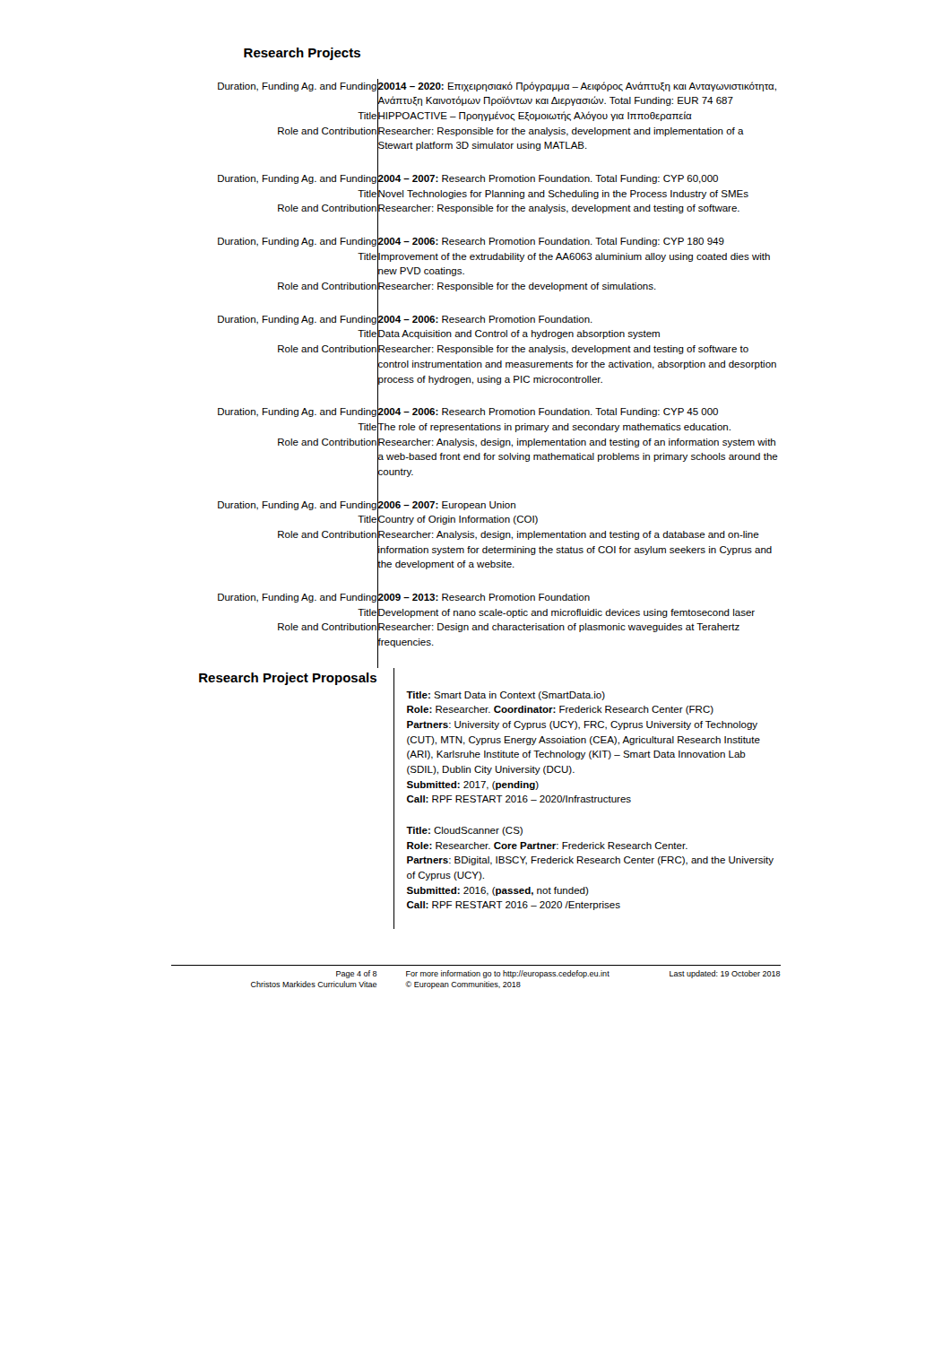Research Projects
| Duration, Funding Ag. and Funding | 20014 – 2020: Επιχειρησιακό Πρόγραμμα – Αειφόρος Ανάπτυξη και Ανταγωνιστικότητα, Ανάπτυξη Καινοτόμων Προϊόντων και Διεργασιών. Total Funding: EUR 74 687 |
| Title | HIPPOACTIVE – Προηγμένος Εξομοιωτής Αλόγου για Ιπποθεραπεία |
| Role and Contribution | Researcher: Responsible for the analysis, development and implementation of a Stewart platform 3D simulator using MATLAB. |
| Duration, Funding Ag. and Funding | 2004 – 2007: Research Promotion Foundation. Total Funding: CYP 60,000 |
| Title | Novel Technologies for Planning and Scheduling in the Process Industry of SMEs |
| Role and Contribution | Researcher: Responsible for the analysis, development and testing of software. |
| Duration, Funding Ag. and Funding | 2004 – 2006: Research Promotion Foundation. Total Funding: CYP 180 949 |
| Title | Improvement of the extrudability of the AA6063 aluminium alloy using coated dies with new PVD coatings. |
| Role and Contribution | Researcher: Responsible for the development of simulations. |
| Duration, Funding Ag. and Funding | 2004 – 2006: Research Promotion Foundation. |
| Title | Data Acquisition and Control of a hydrogen absorption system |
| Role and Contribution | Researcher: Responsible for the analysis, development and testing of software to control instrumentation and measurements for the activation, absorption and desorption process of hydrogen, using a PIC microcontroller. |
| Duration, Funding Ag. and Funding | 2004 – 2006: Research Promotion Foundation. Total Funding: CYP 45 000 |
| Title | The role of representations in primary and secondary mathematics education. |
| Role and Contribution | Researcher: Analysis, design, implementation and testing of an information system with a web-based front end for solving mathematical problems in primary schools around the country. |
| Duration, Funding Ag. and Funding | 2006 – 2007: European Union |
| Title | Country of Origin Information (COI) |
| Role and Contribution | Researcher: Analysis, design, implementation and testing of a database and on-line information system for determining the status of COI for asylum seekers in Cyprus and the development of a website. |
| Duration, Funding Ag. and Funding | 2009 – 2013: Research Promotion Foundation |
| Title | Development of nano scale-optic and microfluidic devices using femtosecond laser |
| Role and Contribution | Researcher: Design and characterisation of plasmonic waveguides at Terahertz frequencies. |
Research Project Proposals
Title: Smart Data in Context (SmartData.io)
Role: Researcher. Coordinator: Frederick Research Center (FRC)
Partners: University of Cyprus (UCY), FRC, Cyprus University of Technology (CUT), MTN, Cyprus Energy Assoiation (CEA), Agricultural Research Institute (ARI), Karlsruhe Institute of Technology (KIT) – Smart Data Innovation Lab (SDIL), Dublin City University (DCU).
Submitted: 2017, (pending)
Call: RPF RESTART 2016 – 2020/Infrastructures
Title: CloudScanner (CS)
Role: Researcher. Core Partner: Frederick Research Center.
Partners: BDigital, IBSCY, Frederick Research Center (FRC), and the University of Cyprus (UCY).
Submitted: 2016, (passed, not funded)
Call: RPF RESTART 2016 – 2020 /Enterprises
Page 4 of 8
Christos Markides Curriculum Vitae
For more information go to http://europass.cedefop.eu.int
© European Communities, 2018
Last updated: 19 October 2018